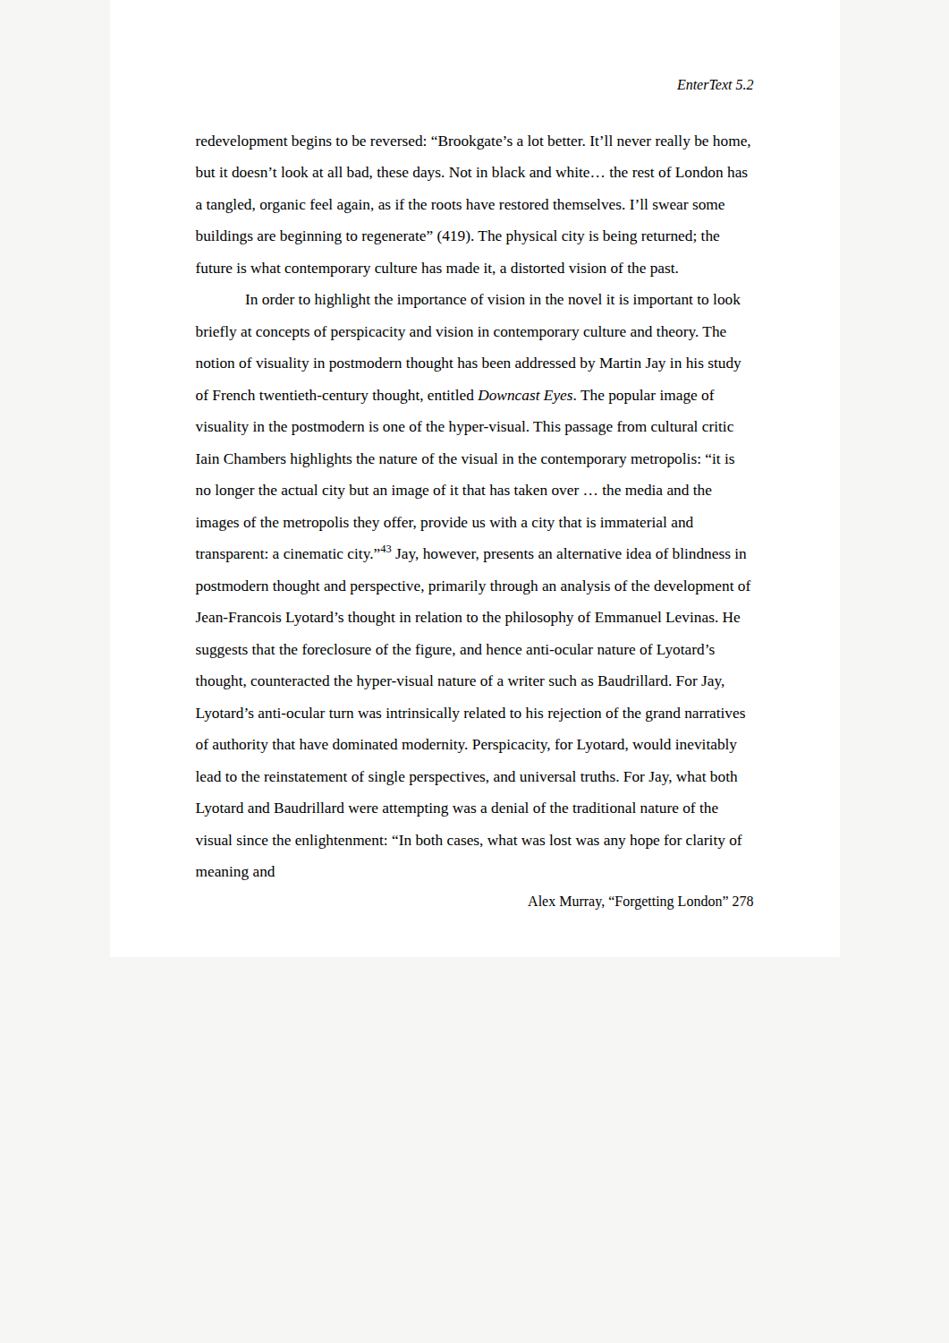EnterText 5.2
redevelopment begins to be reversed: “Brookgate’s a lot better. It’ll never really be home, but it doesn’t look at all bad, these days. Not in black and white… the rest of London has a tangled, organic feel again, as if the roots have restored themselves. I’ll swear some buildings are beginning to regenerate” (419). The physical city is being returned; the future is what contemporary culture has made it, a distorted vision of the past.
In order to highlight the importance of vision in the novel it is important to look briefly at concepts of perspicacity and vision in contemporary culture and theory. The notion of visuality in postmodern thought has been addressed by Martin Jay in his study of French twentieth-century thought, entitled Downcast Eyes. The popular image of visuality in the postmodern is one of the hyper-visual. This passage from cultural critic Iain Chambers highlights the nature of the visual in the contemporary metropolis: “it is no longer the actual city but an image of it that has taken over … the media and the images of the metropolis they offer, provide us with a city that is immaterial and transparent: a cinematic city.”43 Jay, however, presents an alternative idea of blindness in postmodern thought and perspective, primarily through an analysis of the development of Jean-Francois Lyotard’s thought in relation to the philosophy of Emmanuel Levinas. He suggests that the foreclosure of the figure, and hence anti-ocular nature of Lyotard’s thought, counteracted the hyper-visual nature of a writer such as Baudrillard. For Jay, Lyotard’s anti-ocular turn was intrinsically related to his rejection of the grand narratives of authority that have dominated modernity. Perspicacity, for Lyotard, would inevitably lead to the reinstatement of single perspectives, and universal truths. For Jay, what both Lyotard and Baudrillard were attempting was a denial of the traditional nature of the visual since the enlightenment: “In both cases, what was lost was any hope for clarity of meaning and
Alex Murray, “Forgetting London” 278